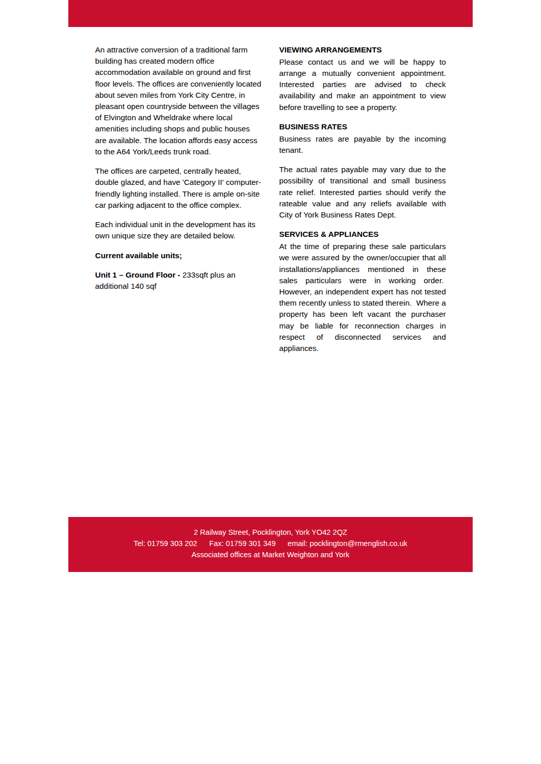An attractive conversion of a traditional farm building has created modern office accommodation available on ground and first floor levels. The offices are conveniently located about seven miles from York City Centre, in pleasant open countryside between the villages of Elvington and Wheldrake where local amenities including shops and public houses are available. The location affords easy access to the A64 York/Leeds trunk road.
The offices are carpeted, centrally heated, double glazed, and have 'Category II' computer-friendly lighting installed. There is ample on-site car parking adjacent to the office complex.
Each individual unit in the development has its own unique size they are detailed below.
Current available units;
Unit 1 – Ground Floor - 233sqft plus an additional 140 sqf
VIEWING ARRANGEMENTS
Please contact us and we will be happy to arrange a mutually convenient appointment. Interested parties are advised to check availability and make an appointment to view before travelling to see a property.
BUSINESS RATES
Business rates are payable by the incoming tenant.
The actual rates payable may vary due to the possibility of transitional and small business rate relief. Interested parties should verify the rateable value and any reliefs available with City of York Business Rates Dept.
SERVICES & APPLIANCES
At the time of preparing these sale particulars we were assured by the owner/occupier that all installations/appliances mentioned in these sales particulars were in working order. However, an independent expert has not tested them recently unless to stated therein. Where a property has been left vacant the purchaser may be liable for reconnection charges in respect of disconnected services and appliances.
2 Railway Street, Pocklington, York YO42 2QZ
Tel: 01759 303 202 Fax: 01759 301 349 email: pocklington@rmenglish.co.uk
Associated offices at Market Weighton and York